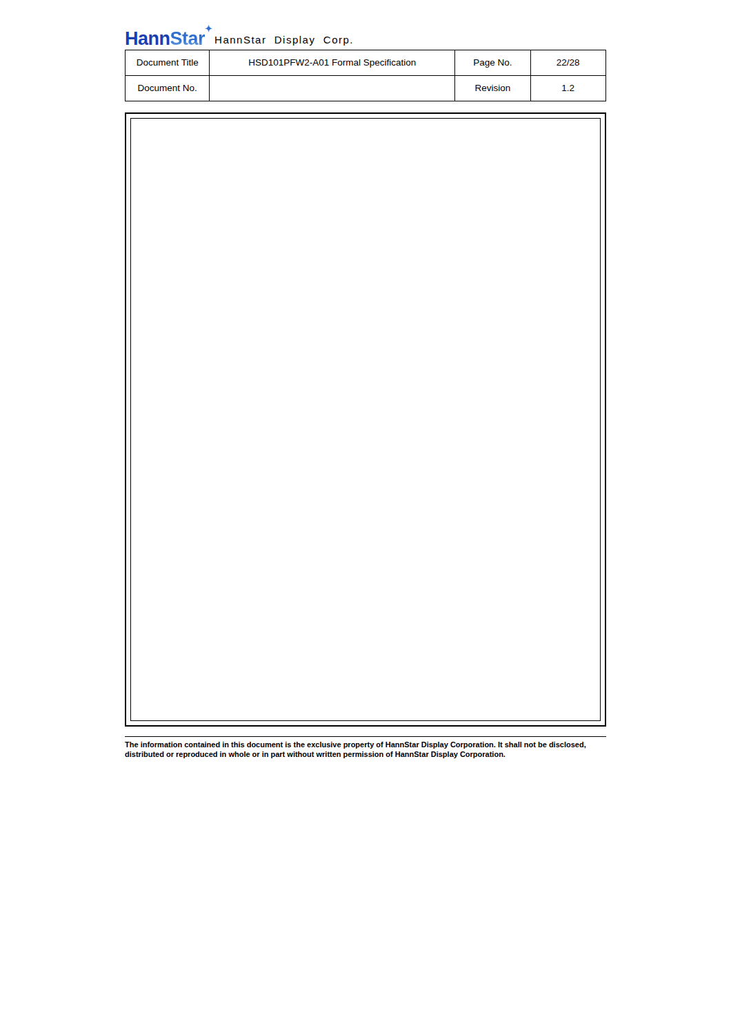Hann Star✦
HannStar Display Corp.
| Document Title | HSD101PFW2-A01 Formal Specification | Page No. | 22/28 |
| Document No. | | Revision | 1.2 |
The information contained in this document is the exclusive property of HannStar Display Corporation. It shall not be disclosed, distributed or reproduced in whole or in part without written permission of HannStar Display Corporation.